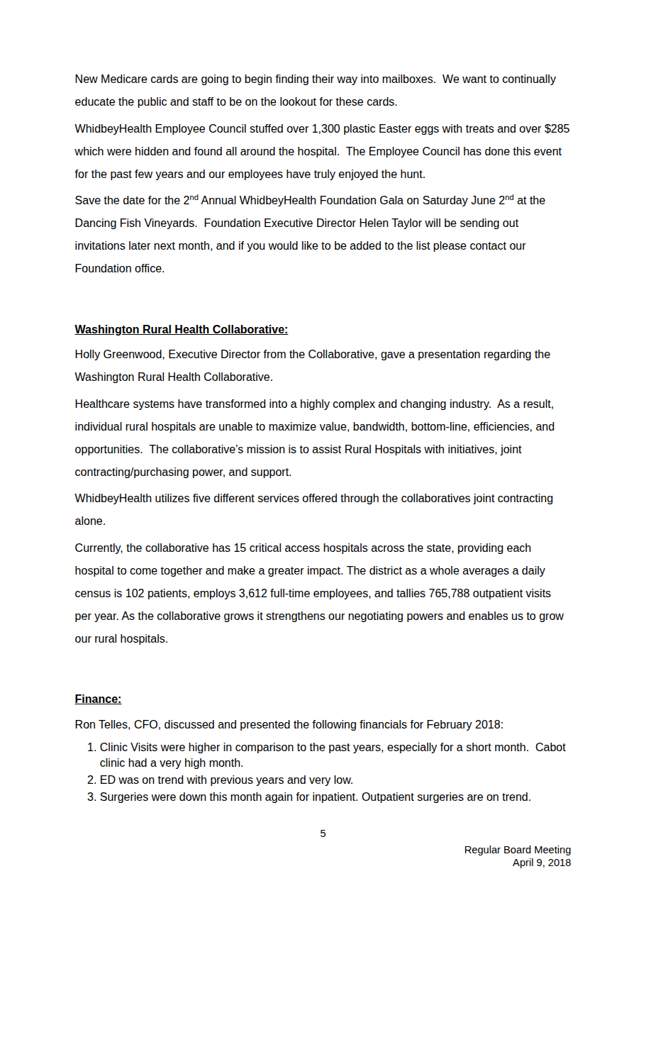New Medicare cards are going to begin finding their way into mailboxes. We want to continually educate the public and staff to be on the lookout for these cards.
WhidbeyHealth Employee Council stuffed over 1,300 plastic Easter eggs with treats and over $285 which were hidden and found all around the hospital. The Employee Council has done this event for the past few years and our employees have truly enjoyed the hunt.
Save the date for the 2nd Annual WhidbeyHealth Foundation Gala on Saturday June 2nd at the Dancing Fish Vineyards. Foundation Executive Director Helen Taylor will be sending out invitations later next month, and if you would like to be added to the list please contact our Foundation office.
Washington Rural Health Collaborative:
Holly Greenwood, Executive Director from the Collaborative, gave a presentation regarding the Washington Rural Health Collaborative.
Healthcare systems have transformed into a highly complex and changing industry. As a result, individual rural hospitals are unable to maximize value, bandwidth, bottom-line, efficiencies, and opportunities. The collaborative’s mission is to assist Rural Hospitals with initiatives, joint contracting/purchasing power, and support.
WhidbeyHealth utilizes five different services offered through the collaboratives joint contracting alone.
Currently, the collaborative has 15 critical access hospitals across the state, providing each hospital to come together and make a greater impact. The district as a whole averages a daily census is 102 patients, employs 3,612 full-time employees, and tallies 765,788 outpatient visits per year. As the collaborative grows it strengthens our negotiating powers and enables us to grow our rural hospitals.
Finance:
Ron Telles, CFO, discussed and presented the following financials for February 2018:
Clinic Visits were higher in comparison to the past years, especially for a short month. Cabot clinic had a very high month.
ED was on trend with previous years and very low.
Surgeries were down this month again for inpatient. Outpatient surgeries are on trend.
5
Regular Board Meeting
April 9, 2018